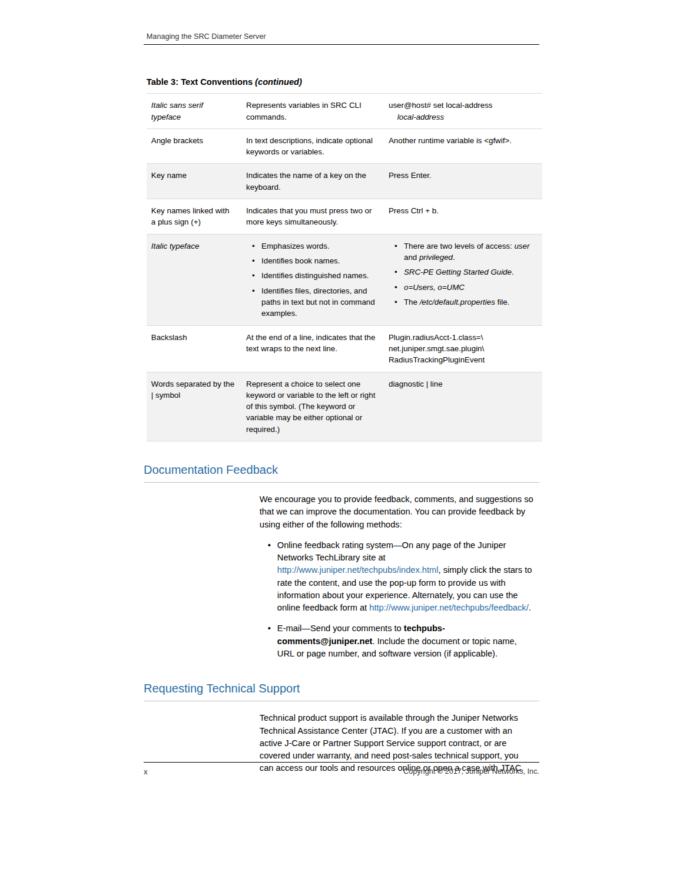Managing the SRC Diameter Server
Table 3: Text Conventions (continued)
| Italic sans serif typeface | Represents variables in SRC CLI commands. | user@host# set local-address local-address |
| Angle brackets | In text descriptions, indicate optional keywords or variables. | Another runtime variable is <gfwif>. |
| Key name | Indicates the name of a key on the keyboard. | Press Enter. |
| Key names linked with a plus sign (+) | Indicates that you must press two or more keys simultaneously. | Press Ctrl + b. |
| Italic typeface | Emphasizes words. Identifies book names. Identifies distinguished names. Identifies files, directories, and paths in text but not in command examples. | There are two levels of access: user and privileged . SRC-PE Getting Started Guide . o=Users, o=UMC The /etc/default.properties file. |
| Backslash | At the end of a line, indicates that the text wraps to the next line. | Plugin.radiusAcct-1.class=\ net.juniper.smgt.sae.plugin\ RadiusTrackingPluginEvent |
| Words separated by the / symbol | Represent a choice to select one keyword or variable to the left or right of this symbol. (The keyword or variable may be either optional or required.) | diagnostic / line |
Documentation Feedback
We encourage you to provide feedback, comments, and suggestions so that we can improve the documentation. You can provide feedback by using either of the following methods:
Online feedback rating system—On any page of the Juniper Networks TechLibrary site at http://www.juniper.net/techpubs/index.html, simply click the stars to rate the content, and use the pop-up form to provide us with information about your experience. Alternately, you can use the online feedback form at http://www.juniper.net/techpubs/feedback/.
E-mail—Send your comments to techpubs-comments@juniper.net. Include the document or topic name, URL or page number, and software version (if applicable).
Requesting Technical Support
Technical product support is available through the Juniper Networks Technical Assistance Center (JTAC). If you are a customer with an active J-Care or Partner Support Service support contract, or are covered under warranty, and need post-sales technical support, you can access our tools and resources online or open a case with JTAC.
x
Copyright © 2017, Juniper Networks, Inc.